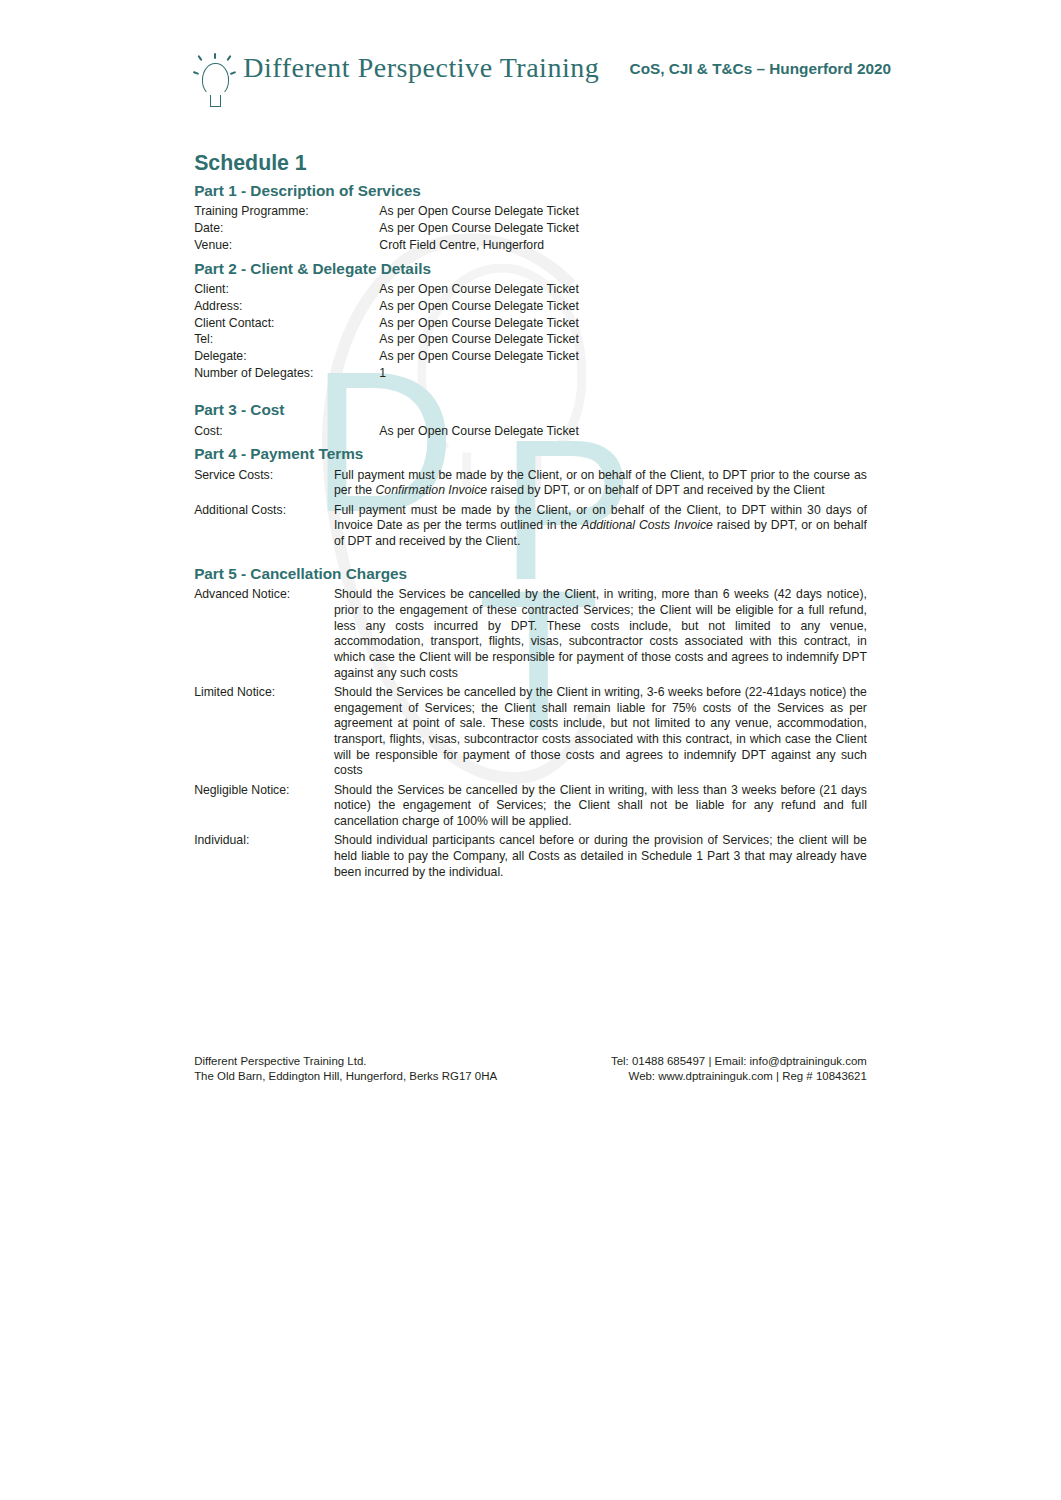D
P
T
Different Perspective Training
CoS, CJI & T&Cs – Hungerford 2020
Schedule 1
Part 1 - Description of Services
| Training Programme: | As per Open Course Delegate Ticket |
| Date: | As per Open Course Delegate Ticket |
| Venue: | Croft Field Centre, Hungerford |
Part 2 - Client & Delegate Details
| Client: | As per Open Course Delegate Ticket |
| Address: | As per Open Course Delegate Ticket |
| Client Contact: | As per Open Course Delegate Ticket |
| Tel: | As per Open Course Delegate Ticket |
| Delegate: | As per Open Course Delegate Ticket |
| Number of Delegates: | 1 |
Part 3 - Cost
| Cost: | As per Open Course Delegate Ticket |
Part 4 - Payment Terms
| Service Costs: | Full payment must be made by the Client, or on behalf of the Client, to DPT prior to the course as per the Confirmation Invoice raised by DPT, or on behalf of DPT and received by the Client |
| Additional Costs: | Full payment must be made by the Client, or on behalf of the Client, to DPT within 30 days of Invoice Date as per the terms outlined in the Additional Costs Invoice raised by DPT, or on behalf of DPT and received by the Client. |
Part 5 - Cancellation Charges
| Advanced Notice: | Should the Services be cancelled by the Client, in writing, more than 6 weeks (42 days notice), prior to the engagement of these contracted Services; the Client will be eligible for a full refund, less any costs incurred by DPT. These costs include, but not limited to any venue, accommodation, transport, flights, visas, subcontractor costs associated with this contract, in which case the Client will be responsible for payment of those costs and agrees to indemnify DPT against any such costs |
| Limited Notice: | Should the Services be cancelled by the Client in writing, 3-6 weeks before (22-41days notice) the engagement of Services; the Client shall remain liable for 75% costs of the Services as per agreement at point of sale. These costs include, but not limited to any venue, accommodation, transport, flights, visas, subcontractor costs associated with this contract, in which case the Client will be responsible for payment of those costs and agrees to indemnify DPT against any such costs |
| Negligible Notice: | Should the Services be cancelled by the Client in writing, with less than 3 weeks before (21 days notice) the engagement of Services; the Client shall not be liable for any refund and full cancellation charge of 100% will be applied. |
| Individual: | Should individual participants cancel before or during the provision of Services; the client will be held liable to pay the Company, all Costs as detailed in Schedule 1 Part 3 that may already have been incurred by the individual. |
Different Perspective Training Ltd.
The Old Barn, Eddington Hill, Hungerford, Berks RG17 0HA
Tel: 01488 685497 | Email: info@dptraininguk.com
Web: www.dptraininguk.com | Reg # 10843621